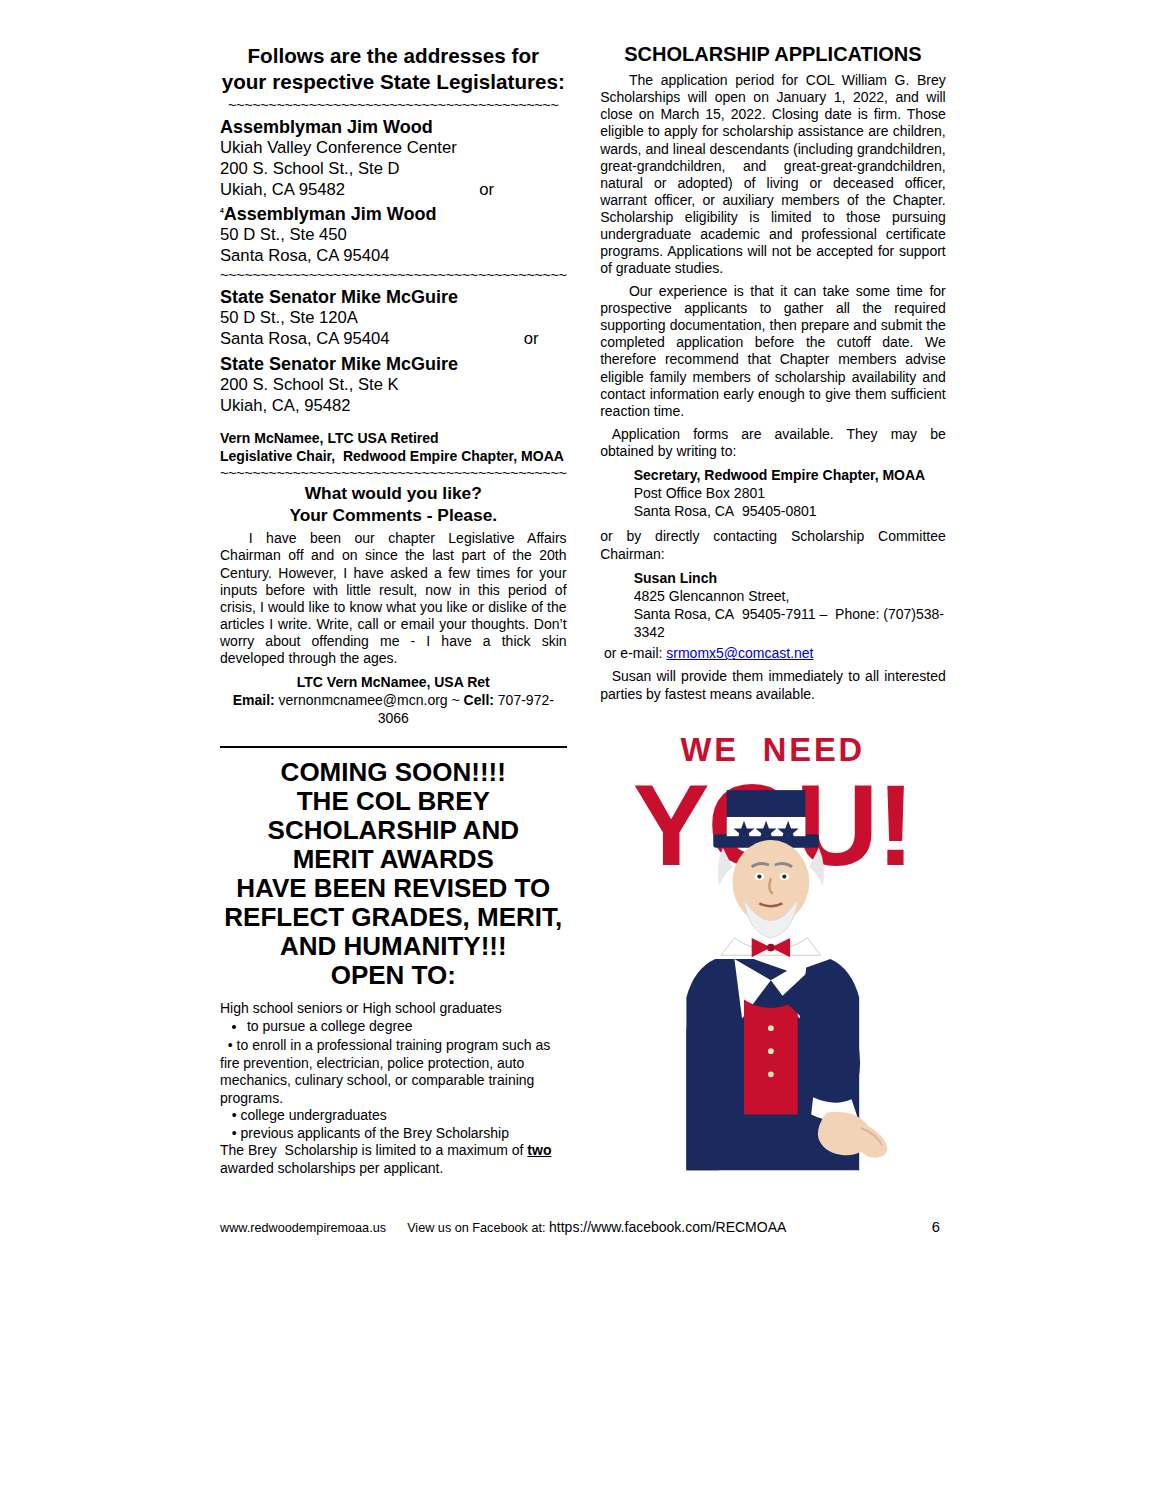Follows are the addresses for
your respective State Legislatures:
~~~~~~~~~~~~~~~~~~~~~~~~~~~~~~~~~~~~~~~~~
Assemblyman Jim Wood
Ukiah Valley Conference Center
200 S. School St., Ste D
Ukiah, CA 95482 or
4 Assemblyman Jim Wood
50 D St., Ste 450
Santa Rosa, CA 95404
~~~~~~~~~~~~~~~~~~~~~~~~~~~~~~~~~~~~~~~~~~~
State Senator Mike McGuire
50 D St., Ste 120A
Santa Rosa, CA 95404 or
State Senator Mike McGuire
200 S. School St., Ste K
Ukiah, CA, 95482
Vern McNamee, LTC USA Retired
Legislative Chair, Redwood Empire Chapter, MOAA
~~~~~~~~~~~~~~~~~~~~~~~~~~~~~~~~~~~~~~~~~~~
What would you like?
Your Comments - Please.
I have been our chapter Legislative Affairs Chairman off and on since the last part of the 20th Century. However, I have asked a few times for your inputs before with little result, now in this period of crisis, I would like to know what you like or dislike of the articles I write. Write, call or email your thoughts. Don’t worry about offending me - I have a thick skin developed through the ages.
LTC Vern McNamee, USA Ret
Email: vernonmcnamee@mcn.org ~ Cell: 707-972-3066
COMING SOON!!!!
THE COL BREY
SCHOLARSHIP AND
MERIT AWARDS
HAVE BEEN REVISED TO
REFLECT GRADES, MERIT,
AND HUMANITY!!!
OPEN TO:
High school seniors or High school graduates
to pursue a college degree
• to enroll in a professional training program such as fire prevention, electrician, police protection, auto mechanics, culinary school, or comparable training programs.
• college undergraduates
• previous applicants of the Brey Scholarship
The Brey Scholarship is limited to a maximum of two awarded scholarships per applicant.
SCHOLARSHIP APPLICATIONS
The application period for COL William G. Brey Scholarships will open on January 1, 2022, and will close on March 15, 2022. Closing date is firm. Those eligible to apply for scholarship assistance are children, wards, and lineal descendants (including grandchildren, great-grandchildren, and great-great-grandchildren, natural or adopted) of living or deceased officer, warrant officer, or auxiliary members of the Chapter. Scholarship eligibility is limited to those pursuing undergraduate academic and professional certificate programs. Applications will not be accepted for support of graduate studies.
Our experience is that it can take some time for prospective applicants to gather all the required supporting documentation, then prepare and submit the completed application before the cutoff date. We therefore recommend that Chapter members advise eligible family members of scholarship availability and contact information early enough to give them sufficient reaction time.
Application forms are available. They may be obtained by writing to:
Secretary, Redwood Empire Chapter, MOAA
Post Office Box 2801
Santa Rosa, CA 95405-0801
or by directly contacting Scholarship Committee Chairman:
Susan Linch
4825 Glencannon Street,
Santa Rosa, CA 95405-7911 – Phone: (707)538-3342
or e-mail: srmomx5@comcast.net
Susan will provide them immediately to all interested parties by fastest means available.
WE NEED YOU!
www.redwoodempiremoaa.us View us on Facebook at: https://www.facebook.com/RECMOAA
6